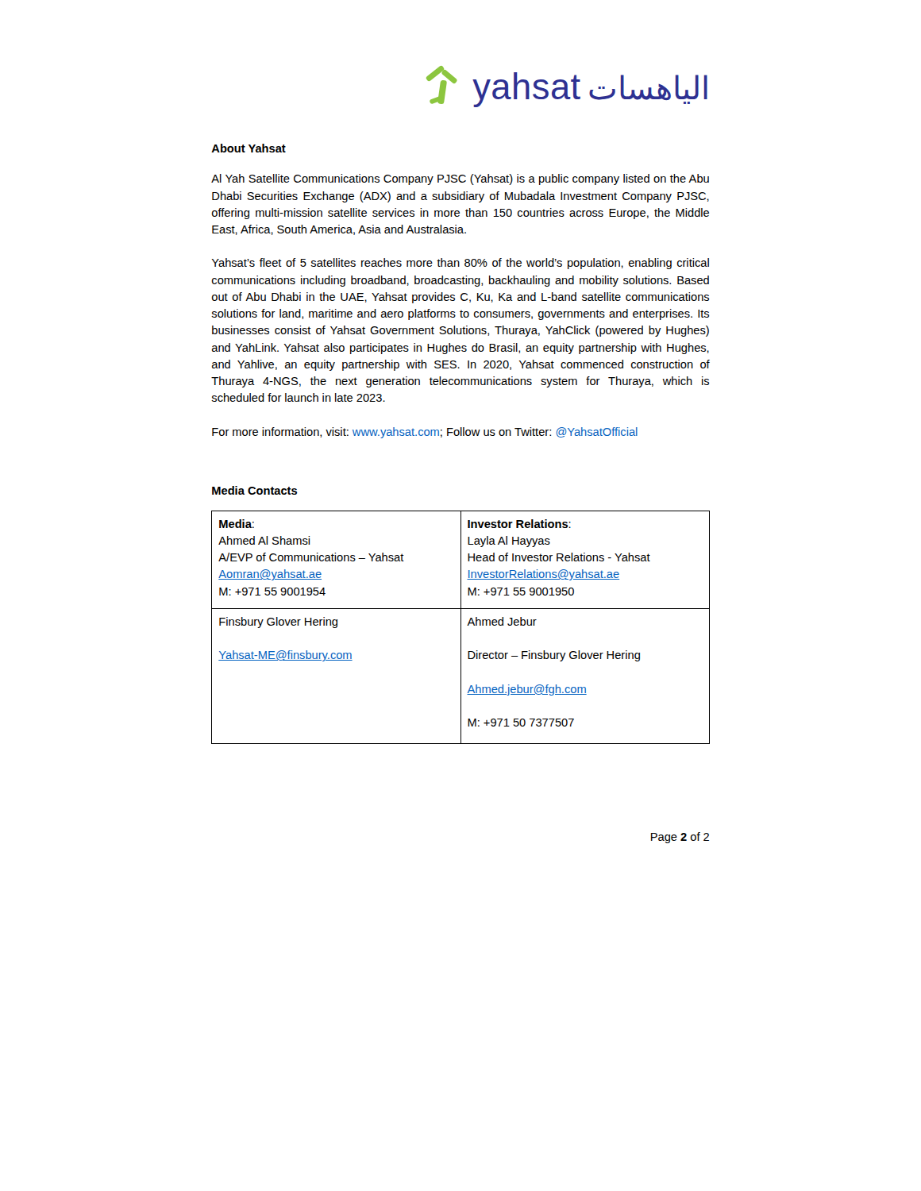yahsat الياهسات
About Yahsat
Al Yah Satellite Communications Company PJSC (Yahsat) is a public company listed on the Abu Dhabi Securities Exchange (ADX) and a subsidiary of Mubadala Investment Company PJSC, offering multi-mission satellite services in more than 150 countries across Europe, the Middle East, Africa, South America, Asia and Australasia.
Yahsat’s fleet of 5 satellites reaches more than 80% of the world’s population, enabling critical communications including broadband, broadcasting, backhauling and mobility solutions. Based out of Abu Dhabi in the UAE, Yahsat provides C, Ku, Ka and L-band satellite communications solutions for land, maritime and aero platforms to consumers, governments and enterprises. Its businesses consist of Yahsat Government Solutions, Thuraya, YahClick (powered by Hughes) and YahLink. Yahsat also participates in Hughes do Brasil, an equity partnership with Hughes, and Yahlive, an equity partnership with SES. In 2020, Yahsat commenced construction of Thuraya 4-NGS, the next generation telecommunications system for Thuraya, which is scheduled for launch in late 2023.
For more information, visit: www.yahsat.com; Follow us on Twitter: @YahsatOfficial
Media Contacts
| Media : Ahmed Al Shamsi A/EVP of Communications – Yahsat Aomran@yahsat.ae M: +971 55 9001954 | Investor Relations : Layla Al Hayyas Head of Investor Relations - Yahsat InvestorRelations@yahsat.ae M: +971 55 9001950 |
| Finsbury Glover Hering Yahsat-ME@finsbury.com | Ahmed Jebur Director – Finsbury Glover Hering Ahmed.jebur@fgh.com M: +971 50 7377507 |
Page 2 of 2